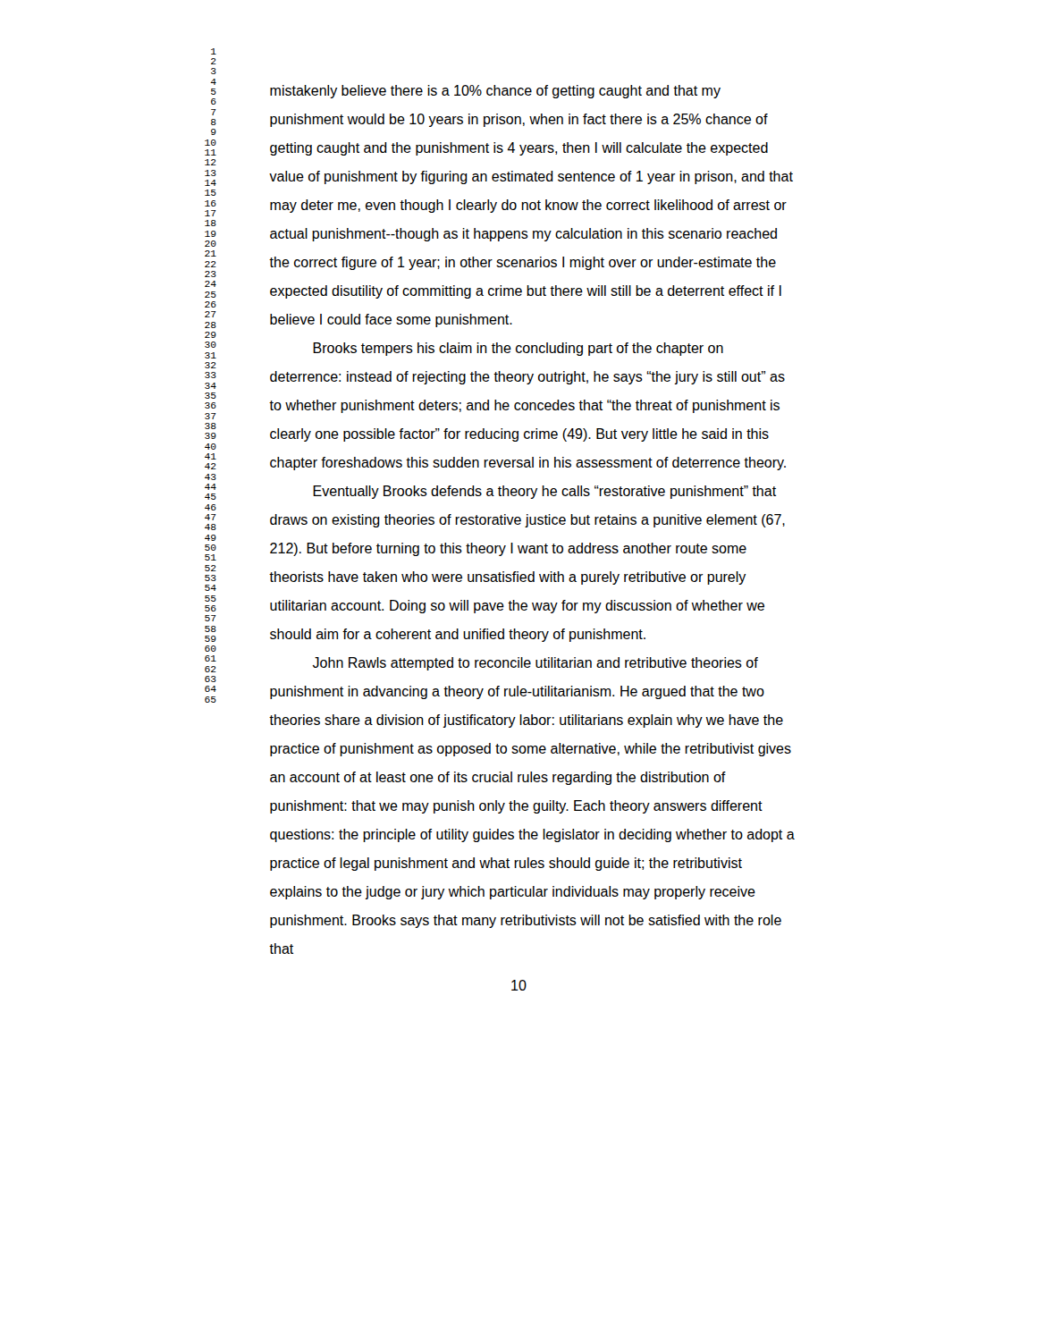12345 678910 1112131415 1617181920 2122232425 2627282930 3132333435 3637383940 4142434445 4647484950 5152535455 5657585960 6162636465
mistakenly believe there is a 10% chance of getting caught and that my punishment would be 10 years in prison, when in fact there is a 25% chance of getting caught and the punishment is 4 years, then I will calculate the expected value of punishment by figuring an estimated sentence of 1 year in prison, and that may deter me, even though I clearly do not know the correct likelihood of arrest or actual punishment--though as it happens my calculation in this scenario reached the correct figure of 1 year; in other scenarios I might over or under-estimate the expected disutility of committing a crime but there will still be a deterrent effect if I believe I could face some punishment.
Brooks tempers his claim in the concluding part of the chapter on deterrence: instead of rejecting the theory outright, he says “the jury is still out” as to whether punishment deters; and he concedes that “the threat of punishment is clearly one possible factor” for reducing crime (49). But very little he said in this chapter foreshadows this sudden reversal in his assessment of deterrence theory.
Eventually Brooks defends a theory he calls “restorative punishment” that draws on existing theories of restorative justice but retains a punitive element (67, 212). But before turning to this theory I want to address another route some theorists have taken who were unsatisfied with a purely retributive or purely utilitarian account. Doing so will pave the way for my discussion of whether we should aim for a coherent and unified theory of punishment.
John Rawls attempted to reconcile utilitarian and retributive theories of punishment in advancing a theory of rule-utilitarianism. He argued that the two theories share a division of justificatory labor: utilitarians explain why we have the practice of punishment as opposed to some alternative, while the retributivist gives an account of at least one of its crucial rules regarding the distribution of punishment: that we may punish only the guilty. Each theory answers different questions: the principle of utility guides the legislator in deciding whether to adopt a practice of legal punishment and what rules should guide it; the retributivist explains to the judge or jury which particular individuals may properly receive punishment. Brooks says that many retributivists will not be satisfied with the role that
10